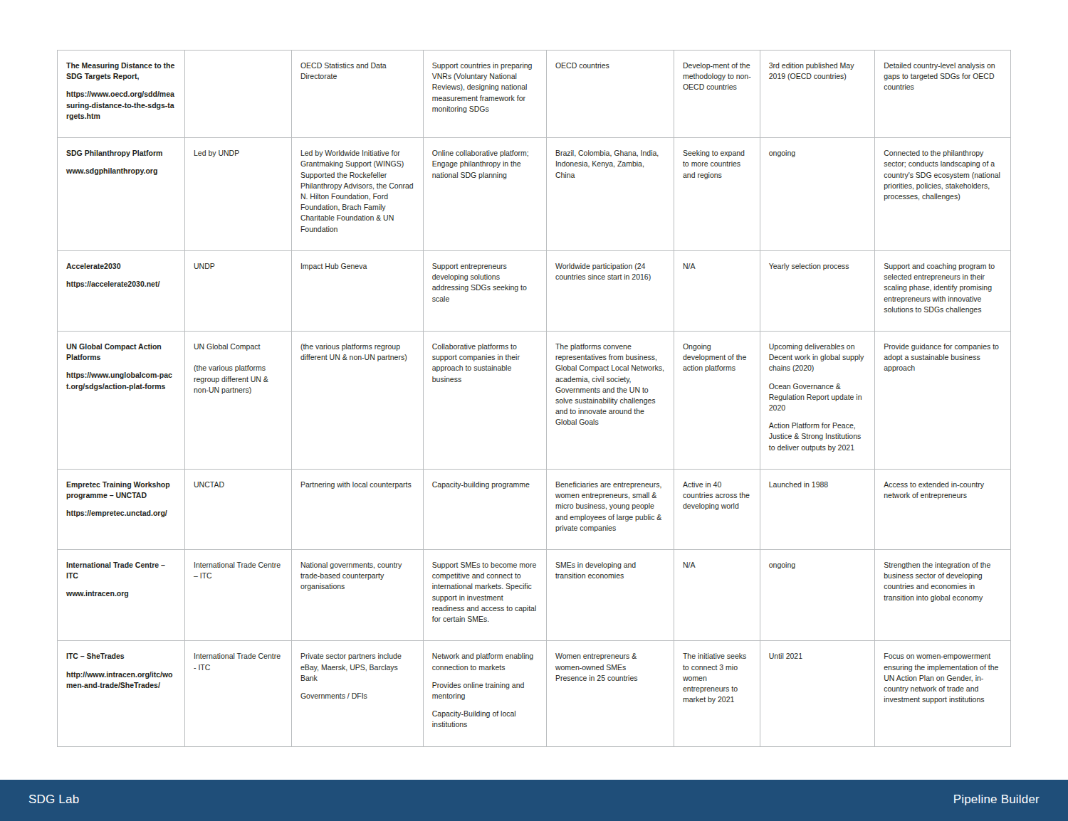| The Measuring Distance to the SDG Targets Report, https://www.oecd.org/sdd/measuring-distance-to-the-sdgs-targets.htm | | OECD Statistics and Data Directorate | Support countries in preparing VNRs (Voluntary National Reviews), designing national measurement framework for monitoring SDGs | OECD countries | Develop-ment of the methodology to non-OECD countries | 3rd edition published May 2019 (OECD countries) | Detailed country-level analysis on gaps to targeted SDGs for OECD countries |
| SDG Philanthropy Platform www.sdgphilanthropy.org | Led by UNDP | Led by Worldwide Initiative for Grantmaking Support (WINGS) Supported the Rockefeller Philanthropy Advisors, the Conrad N. Hilton Foundation, Ford Foundation, Brach Family Charitable Foundation & UN Foundation | Online collaborative platform; Engage philanthropy in the national SDG planning | Brazil, Colombia, Ghana, India, Indonesia, Kenya, Zambia, China | Seeking to expand to more countries and regions | ongoing | Connected to the philanthropy sector; conducts landscaping of a country's SDG ecosystem (national priorities, policies, stakeholders, processes, challenges) |
| Accelerate2030 https://accelerate2030.net/ | UNDP | Impact Hub Geneva | Support entrepreneurs developing solutions addressing SDGs seeking to scale | Worldwide participation (24 countries since start in 2016) | N/A | Yearly selection process | Support and coaching program to selected entrepreneurs in their scaling phase, identify promising entrepreneurs with innovative solutions to SDGs challenges |
| UN Global Compact Action Platforms https://www.unglobalcom-pact.org/sdgs/action-plat-forms | UN Global Compact (the various platforms regroup different UN & non-UN partners) | (the various platforms regroup different UN & non-UN partners) | Collaborative platforms to support companies in their approach to sustainable business | The platforms convene representatives from business, Global Compact Local Networks, academia, civil society, Governments and the UN to solve sustainability challenges and to innovate around the Global Goals | Ongoing development of the action platforms | Upcoming deliverables on Decent work in global supply chains (2020) Ocean Governance & Regulation Report update in 2020 Action Platform for Peace, Justice & Strong Institutions to deliver outputs by 2021 | Provide guidance for companies to adopt a sustainable business approach |
| Empretec Training Workshop programme – UNCTAD https://empretec.unctad.org/ | UNCTAD | Partnering with local counterparts | Capacity-building programme | Beneficiaries are entrepreneurs, women entrepreneurs, small & micro business, young people and employees of large public & private companies | Active in 40 countries across the developing world | Launched in 1988 | Access to extended in-country network of entrepreneurs |
| International Trade Centre – ITC www.intracen.org | International Trade Centre – ITC | National governments, country trade-based counterparty organisations | Support SMEs to become more competitive and connect to international markets. Specific support in investment readiness and access to capital for certain SMEs. | SMEs in developing and transition economies | N/A | ongoing | Strengthen the integration of the business sector of developing countries and economies in transition into global economy |
| ITC – SheTrades http://www.intracen.org/itc/women-and-trade/SheTrades/ | International Trade Centre - ITC | Private sector partners include eBay, Maersk, UPS, Barclays Bank Governments / DFIs | Network and platform enabling connection to markets Provides online training and mentoring Capacity-Building of local institutions | Women entrepreneurs & women-owned SMEs Presence in 25 countries | The initiative seeks to connect 3 mio women entrepreneurs to market by 2021 | Until 2021 | Focus on women-empowerment ensuring the implementation of the UN Action Plan on Gender, in-country network of trade and investment support institutions |
SDG Lab
Pipeline Builder